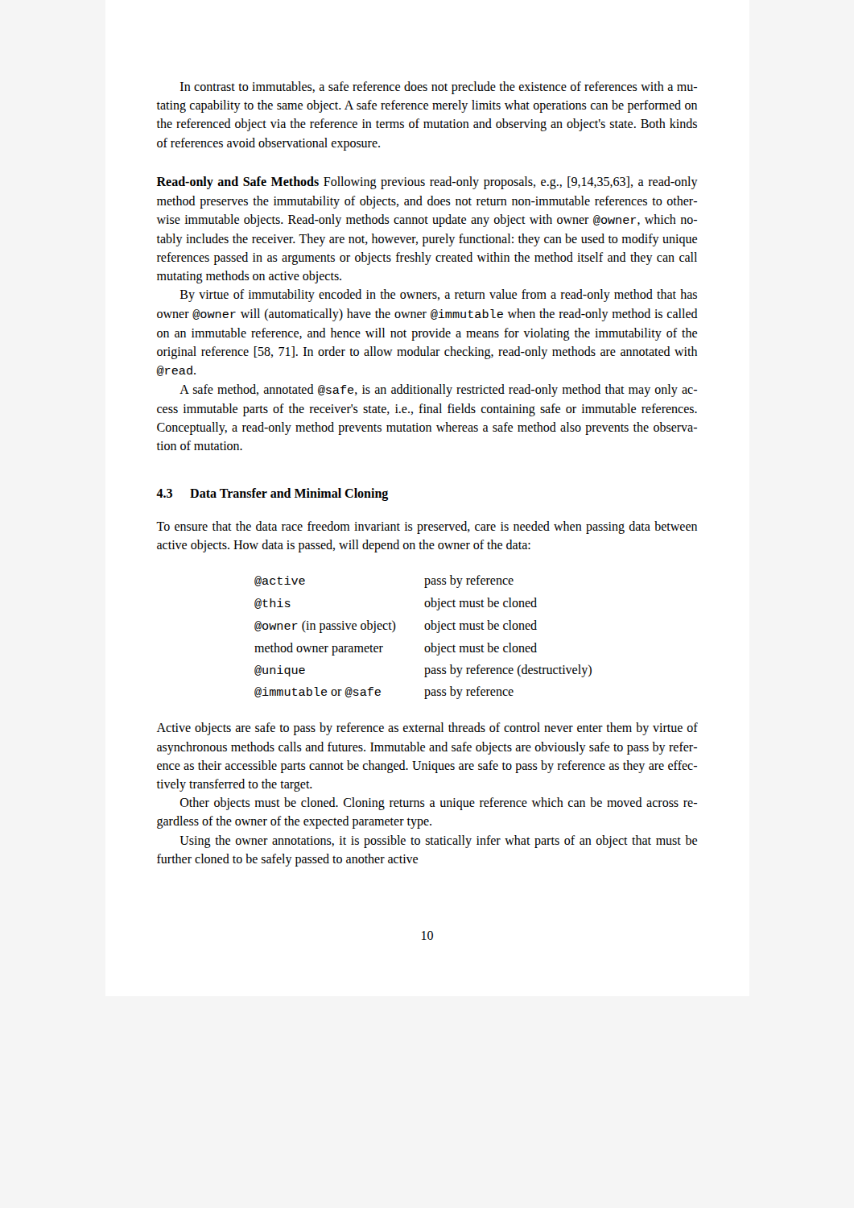In contrast to immutables, a safe reference does not preclude the existence of references with a mutating capability to the same object. A safe reference merely limits what operations can be performed on the referenced object via the reference in terms of mutation and observing an object's state. Both kinds of references avoid observational exposure.
Read-only and Safe Methods Following previous read-only proposals, e.g., [9,14,35,63], a read-only method preserves the immutability of objects, and does not return non-immutable references to otherwise immutable objects. Read-only methods cannot update any object with owner @owner, which notably includes the receiver. They are not, however, purely functional: they can be used to modify unique references passed in as arguments or objects freshly created within the method itself and they can call mutating methods on active objects.
By virtue of immutability encoded in the owners, a return value from a read-only method that has owner @owner will (automatically) have the owner @immutable when the read-only method is called on an immutable reference, and hence will not provide a means for violating the immutability of the original reference [58, 71]. In order to allow modular checking, read-only methods are annotated with @read.
A safe method, annotated @safe, is an additionally restricted read-only method that may only access immutable parts of the receiver's state, i.e., final fields containing safe or immutable references. Conceptually, a read-only method prevents mutation whereas a safe method also prevents the observation of mutation.
4.3 Data Transfer and Minimal Cloning
To ensure that the data race freedom invariant is preserved, care is needed when passing data between active objects. How data is passed, will depend on the owner of the data:
| @active | pass by reference |
| @this | object must be cloned |
| @owner (in passive object) | object must be cloned |
| method owner parameter | object must be cloned |
| @unique | pass by reference (destructively) |
| @immutable or @safe | pass by reference |
Active objects are safe to pass by reference as external threads of control never enter them by virtue of asynchronous methods calls and futures. Immutable and safe objects are obviously safe to pass by reference as their accessible parts cannot be changed. Uniques are safe to pass by reference as they are effectively transferred to the target.
Other objects must be cloned. Cloning returns a unique reference which can be moved across regardless of the owner of the expected parameter type.
Using the owner annotations, it is possible to statically infer what parts of an object that must be further cloned to be safely passed to another active
10